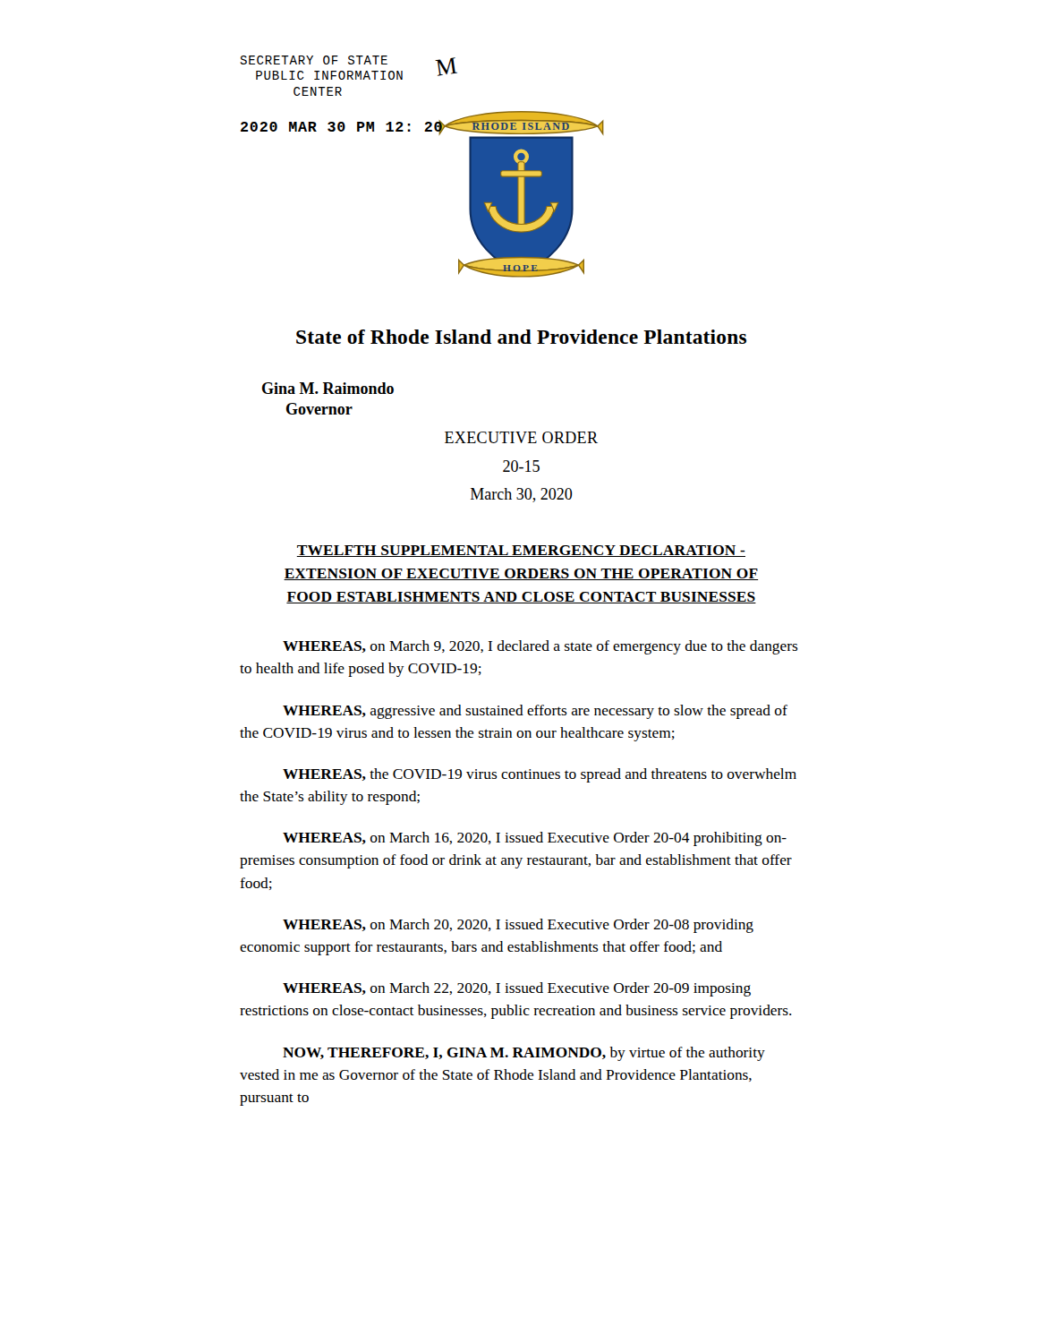Secretary of State
Public Information
Center
M
2020 MAR 30 PM 12: 20
RHODE ISLAND HOPE
State of Rhode Island and Providence Plantations
Gina M. Raimondo
Governor
EXECUTIVE ORDER
20-15
March 30, 2020
Twelfth Supplemental Emergency Declaration -
Extension of Executive Orders on the Operation of
Food Establishments and Close Contact Businesses
WHEREAS, on March 9, 2020, I declared a state of emergency due to the dangers to health and life posed by COVID-19;
WHEREAS, aggressive and sustained efforts are necessary to slow the spread of the COVID-19 virus and to lessen the strain on our healthcare system;
WHEREAS, the COVID-19 virus continues to spread and threatens to overwhelm the State’s ability to respond;
WHEREAS, on March 16, 2020, I issued Executive Order 20-04 prohibiting on-premises consumption of food or drink at any restaurant, bar and establishment that offer food;
WHEREAS, on March 20, 2020, I issued Executive Order 20-08 providing economic support for restaurants, bars and establishments that offer food; and
WHEREAS, on March 22, 2020, I issued Executive Order 20-09 imposing restrictions on close-contact businesses, public recreation and business service providers.
NOW, THEREFORE, I, GINA M. RAIMONDO, by virtue of the authority vested in me as Governor of the State of Rhode Island and Providence Plantations, pursuant to